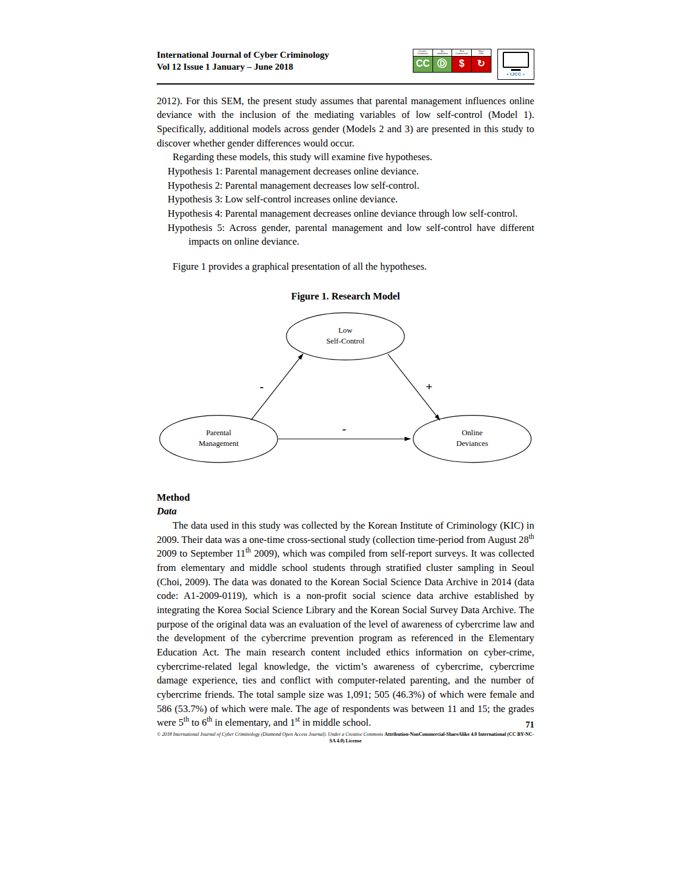International Journal of Cyber Criminology Vol 12 Issue 1 January – June 2018
Creative
Commons
By
Attribution
Non
Commercial
Share
Alike
CC
Ⓓ
$
↻
• IJCC •
2012). For this SEM, the present study assumes that parental management influences online deviance with the inclusion of the mediating variables of low self-control (Model 1). Specifically, additional models across gender (Models 2 and 3) are presented in this study to discover whether gender differences would occur.
Regarding these models, this study will examine five hypotheses.
Hypothesis 1: Parental management decreases online deviance.
Hypothesis 2: Parental management decreases low self-control.
Hypothesis 3: Low self-control increases online deviance.
Hypothesis 4: Parental management decreases online deviance through low self-control.
Hypothesis 5: Across gender, parental management and low self-control have different impacts on online deviance.
Figure 1 provides a graphical presentation of all the hypotheses.
Figure 1. Research Model
Low Self-Control Parental Management Online Deviances - + -
Method
Data
The data used in this study was collected by the Korean Institute of Criminology (KIC) in 2009. Their data was a one-time cross-sectional study (collection time-period from August 28th 2009 to September 11th 2009), which was compiled from self-report surveys. It was collected from elementary and middle school students through stratified cluster sampling in Seoul (Choi, 2009). The data was donated to the Korean Social Science Data Archive in 2014 (data code: A1-2009-0119), which is a non-profit social science data archive established by integrating the Korea Social Science Library and the Korean Social Survey Data Archive. The purpose of the original data was an evaluation of the level of awareness of cybercrime law and the development of the cybercrime prevention program as referenced in the Elementary Education Act. The main research content included ethics information on cyber-crime, cybercrime-related legal knowledge, the victim’s awareness of cybercrime, cybercrime damage experience, ties and conflict with computer-related parenting, and the number of cybercrime friends. The total sample size was 1,091; 505 (46.3%) of which were female and 586 (53.7%) of which were male. The age of respondents was between 11 and 15; the grades were 5th to 6th in elementary, and 1st in middle school.
71
© 2018 International Journal of Cyber Criminology (Diamond Open Access Journal). Under a Creative Commons Attribution-NonCommercial-ShareAlike 4.0 International (CC BY-NC-SA 4.0) License